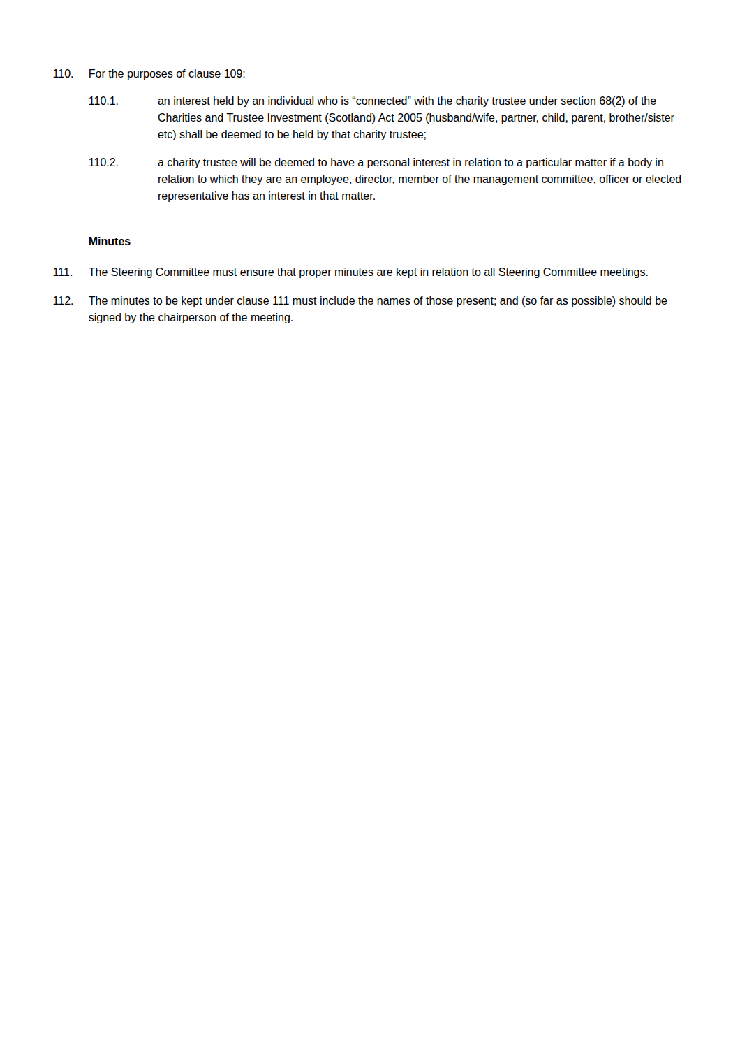110.
For the purposes of clause 109:
110.1.
an interest held by an individual who is “connected” with the charity trustee under section 68(2) of the Charities and Trustee Investment (Scotland) Act 2005 (husband/wife, partner, child, parent, brother/sister etc) shall be deemed to be held by that charity trustee;
110.2.
a charity trustee will be deemed to have a personal interest in relation to a particular matter if a body in relation to which they are an employee, director, member of the management committee, officer or elected representative has an interest in that matter.
Minutes
111.
The Steering Committee must ensure that proper minutes are kept in relation to all Steering Committee meetings.
112.
The minutes to be kept under clause 111 must include the names of those present; and (so far as possible) should be signed by the chairperson of the meeting.